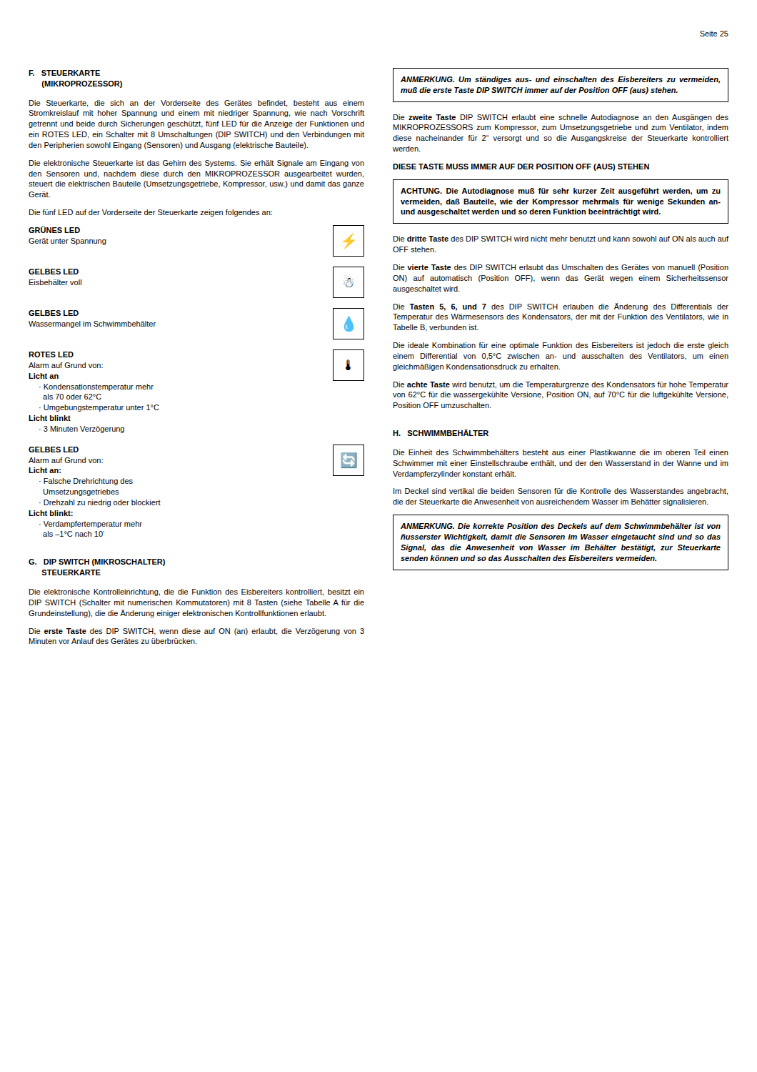Seite 25
F. STEUERKARTE
(MIKROPROZESSOR)
Die Steuerkarte, die sich an der Vorderseite des Gerätes befindet, besteht aus einem Stromkreislauf mit hoher Spannung und einem mit niedriger Spannung, wie nach Vorschrift getrennt und beide durch Sicherungen geschützt, fünf LED für die Anzeige der Funktionen und ein ROTES LED, ein Schalter mit 8 Umschaltungen (DIP SWITCH) und den Verbindungen mit den Peripherien sowohl Eingang (Sensoren) und Ausgang (elektrische Bauteile).
Die elektronische Steuerkarte ist das Gehirn des Systems. Sie erhält Signale am Eingang von den Sensoren und, nachdem diese durch den MIKROPROZESSOR ausgearbeitet wurden, steuert die elektrischen Bauteile (Umsetzungsgetriebe, Kompressor, usw.) und damit das ganze Gerät.
Die fünf LED auf der Vorderseite der Steuerkarte zeigen folgendes an:
Grünes LED
Gerät unter Spannung
⚡
Gelbes LED
Eisbehälter voll
☃
Gelbes LED
Wassermangel im Schwimmbehälter
💧
Rotes LED
Alarm auf Grund von:
Licht an
Kondensationstemperatur mehr
als 70 oder 62°C
Umgebungstemperatur unter 1°C
Licht blinkt
3 Minuten Verzögerung
🌡
Gelbes LED
Alarm auf Grund von:
Licht an:
Falsche Drehrichtung des
Umsetzungsgetriebes
Drehzahl zu niedrig oder blockiert
Licht blinkt:
Verdampfertemperatur mehr
als –1°C nach 10‘
🔄
G. DIP SWITCH (MIKROSCHALTER)
STEUERKARTE
Die elektronische Kontrolleinrichtung, die die Funktion des Eisbereiters kontrolliert, besitzt ein DIP SWITCH (Schalter mit numerischen Kommutatoren) mit 8 Tasten (siehe Tabelle A für die Grundeinstellung), die die Änderung einiger elektronischen Kontrollfunktionen erlaubt.
Die erste Taste des DIP SWITCH, wenn diese auf ON (an) erlaubt, die Verzögerung von 3 Minuten vor Anlauf des Gerätes zu überbrücken.
ANMERKUNG. Um ständiges aus- und einschalten des Eisbereiters zu vermeiden, muß die erste Taste DIP SWITCH immer auf der Position OFF (aus) stehen.
Die zweite Taste DIP SWITCH erlaubt eine schnelle Autodiagnose an den Ausgängen des MIKROPROZESSORS zum Kompressor, zum Umsetzungsgetriebe und zum Ventilator, indem diese nacheinander für 2“ versorgt und so die Ausgangskreise der Steuerkarte kontrolliert werden.
Diese Taste muss immer auf der Position OFF (aus) stehen
ACHTUNG. Die Autodiagnose muß für sehr kurzer Zeit ausgeführt werden, um zu vermeiden, daß Bauteile, wie der Kompressor mehrmals für wenige Sekunden an- und ausgeschaltet werden und so deren Funktion beeinträchtigt wird.
Die dritte Taste des DIP SWITCH wird nicht mehr benutzt und kann sowohl auf ON als auch auf OFF stehen.
Die vierte Taste des DIP SWITCH erlaubt das Umschalten des Gerätes von manuell (Position ON) auf automatisch (Position OFF), wenn das Gerät wegen einem Sicherheitssensor ausgeschaltet wird.
Die Tasten 5, 6, und 7 des DIP SWITCH erlauben die Änderung des Differentials der Temperatur des Wärmesensors des Kondensators, der mit der Funktion des Ventilators, wie in Tabelle B, verbunden ist.
Die ideale Kombination für eine optimale Funktion des Eisbereiters ist jedoch die erste gleich einem Differential von 0,5°C zwischen an- und ausschalten des Ventilators, um einen gleichmäßigen Kondensationsdruck zu erhalten.
Die achte Taste wird benutzt, um die Temperaturgrenze des Kondensators für hohe Temperatur von 62°C für die wassergekühlte Versione, Position ON, auf 70°C für die luftgekühlte Versione, Position OFF umzuschalten.
H. SCHWIMMBEHÄLTER
Die Einheit des Schwimmbehälters besteht aus einer Plastikwanne die im oberen Teil einen Schwimmer mit einer Einstellschraube enthält, und der den Wasserstand in der Wanne und im Verdampferzylinder konstant erhält.
Im Deckel sind vertikal die beiden Sensoren für die Kontrolle des Wasserstandes angebracht, die der Steuerkarte die Anwesenheit von ausreichendem Wasser im Behätter signalisieren.
ANMERKUNG. Die korrekte Position des Deckels auf dem Schwimmbehälter ist von ñusserster Wichtigkeit, damit die Sensoren im Wasser eingetaucht sind und so das Signal, das die Anwesenheit von Wasser im Behälter bestätigt, zur Steuerkarte senden können und so das Ausschalten des Eisbereiters vermeiden.